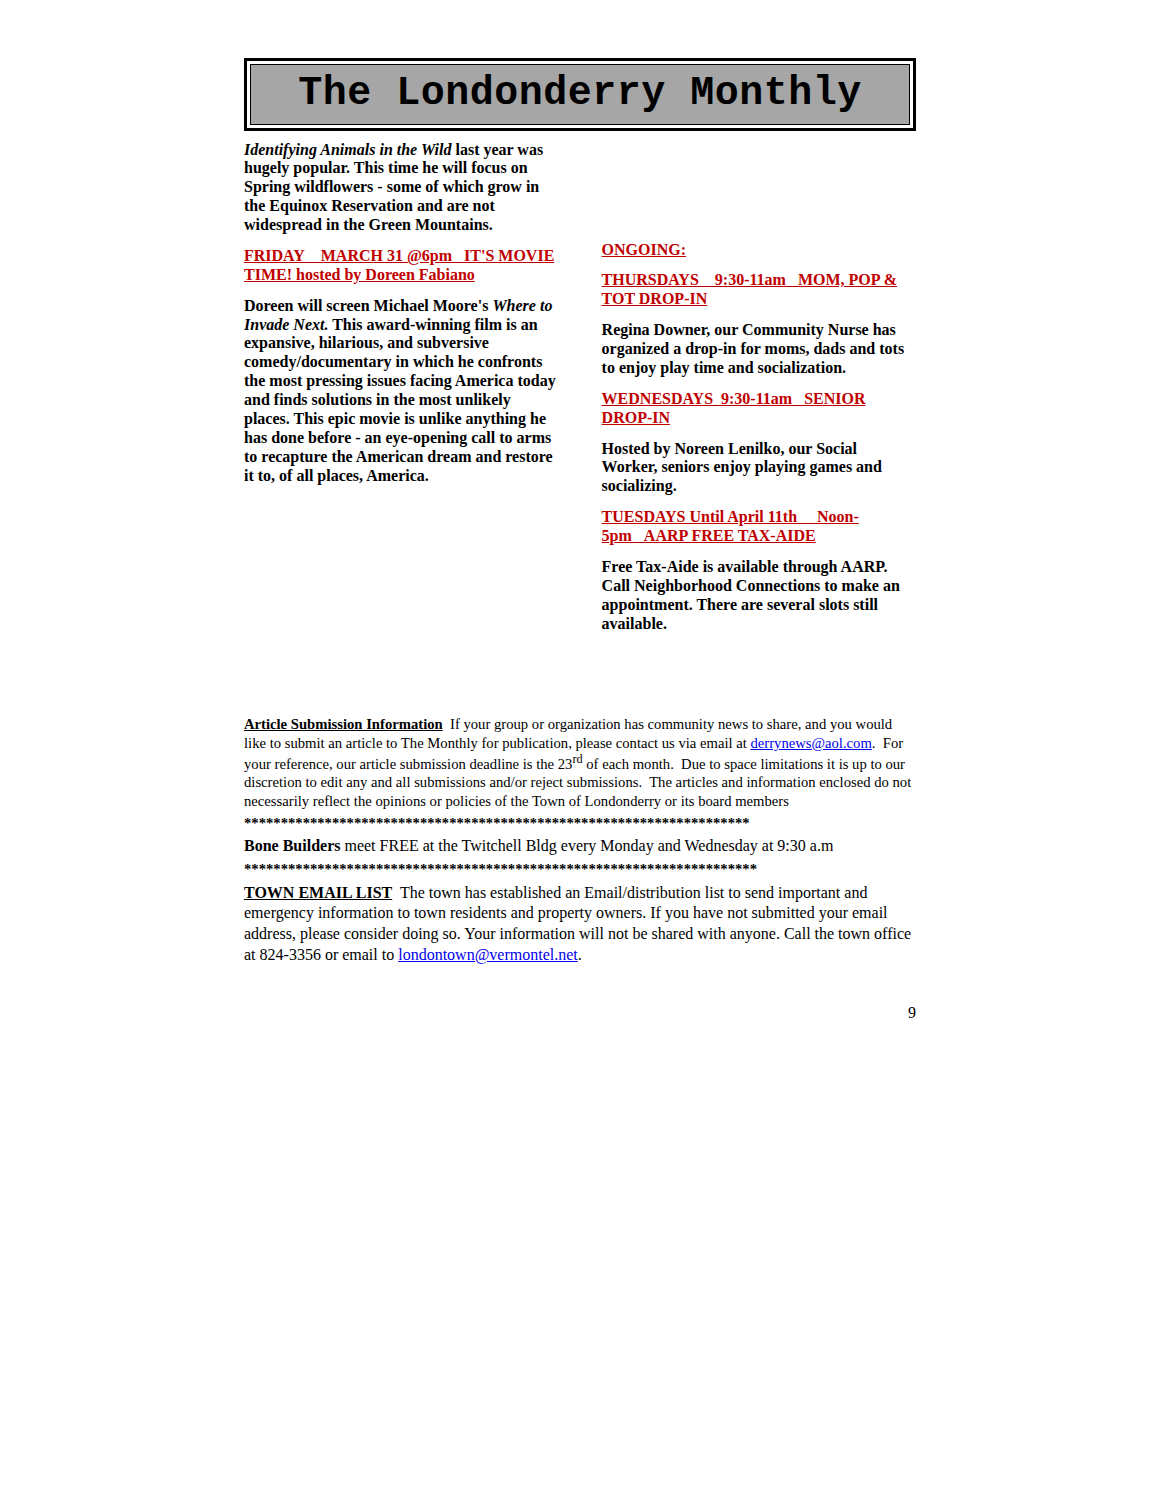The Londonderry Monthly
Identifying Animals in the Wild last year was hugely popular. This time he will focus on Spring wildflowers - some of which grow in the Equinox Reservation and are not widespread in the Green Mountains.
FRIDAY MARCH 31 @6pm IT'S MOVIE TIME! hosted by Doreen Fabiano
Doreen will screen Michael Moore's Where to Invade Next. This award-winning film is an expansive, hilarious, and subversive comedy/documentary in which he confronts the most pressing issues facing America today and finds solutions in the most unlikely places. This epic movie is unlike anything he has done before - an eye-opening call to arms to recapture the American dream and restore it to, of all places, America.
ONGOING:
THURSDAYS 9:30-11am MOM, POP & TOT DROP-IN
Regina Downer, our Community Nurse has organized a drop-in for moms, dads and tots to enjoy play time and socialization.
WEDNESDAYS 9:30-11am SENIOR DROP-IN
Hosted by Noreen Lenilko, our Social Worker, seniors enjoy playing games and socializing.
TUESDAYS Until April 11th Noon-5pm AARP FREE TAX-AIDE
Free Tax-Aide is available through AARP. Call Neighborhood Connections to make an appointment. There are several slots still available.
Article Submission Information If your group or organization has community news to share, and you would like to submit an article to The Monthly for publication, please contact us via email at derrynews@aol.com. For your reference, our article submission deadline is the 23rd of each month. Due to space limitations it is up to our discretion to edit any and all submissions and/or reject submissions. The articles and information enclosed do not necessarily reflect the opinions or policies of the Town of Londonderry or its board members
*********************************************************************
Bone Builders meet FREE at the Twitchell Bldg every Monday and Wednesday at 9:30 a.m
**********************************************************************
TOWN EMAIL LIST The town has established an Email/distribution list to send important and emergency information to town residents and property owners. If you have not submitted your email address, please consider doing so. Your information will not be shared with anyone. Call the town office at 824-3356 or email to londontown@vermontel.net.
9